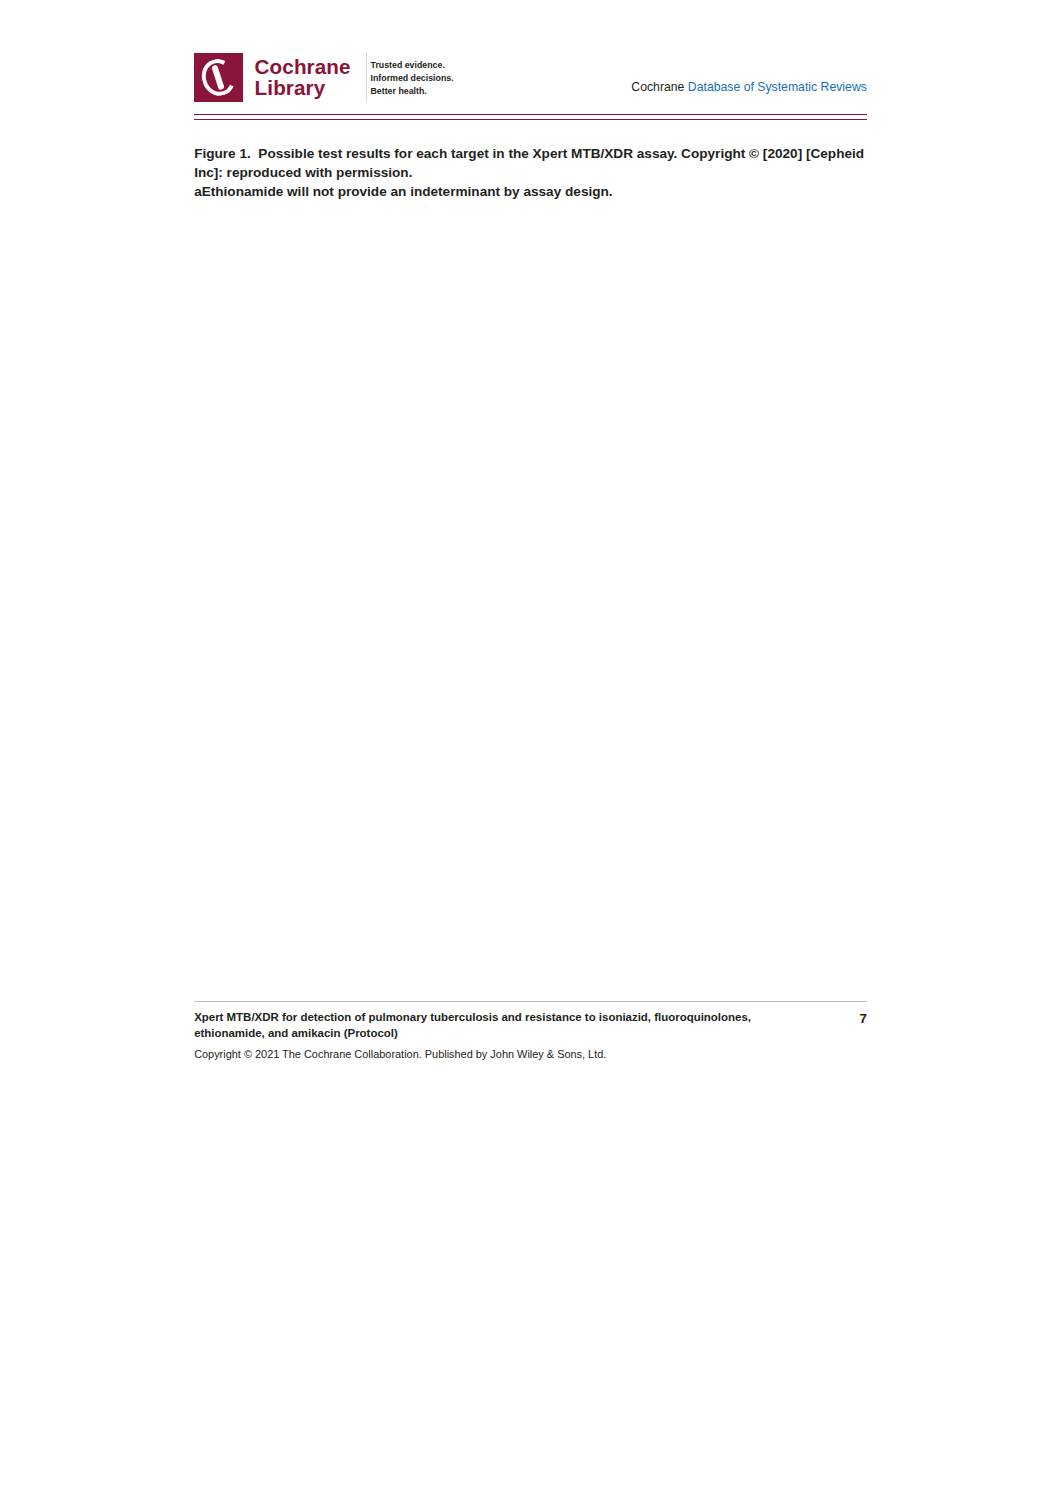Cochrane Library
Trusted evidence. Informed decisions. Better health.
Cochrane Database of Systematic Reviews
Figure 1. Possible test results for each target in the Xpert MTB/XDR assay. Copyright © [2020] [Cepheid Inc]: reproduced with permission.
a Ethionamide will not provide an indeterminant by assay design.
Xpert MTB/XDR for detection of pulmonary tuberculosis and resistance to isoniazid, fluoroquinolones, ethionamide, and amikacin (Protocol)
7
Copyright © 2021 The Cochrane Collaboration. Published by John Wiley & Sons, Ltd.